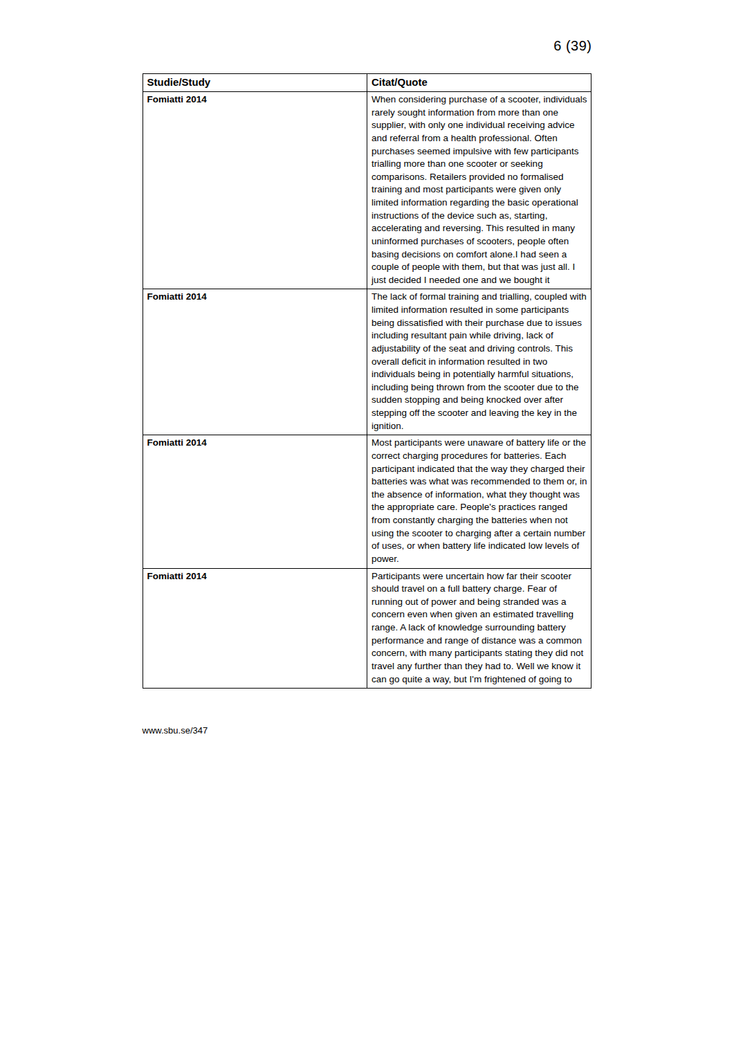6 (39)
| Studie/Study | Citat/Quote |
| --- | --- |
| Fomiatti 2014 | When considering purchase of a scooter, individuals rarely sought information from more than one supplier, with only one individual receiving advice and referral from a health professional. Often purchases seemed impulsive with few participants trialling more than one scooter or seeking comparisons. Retailers provided no formalised training and most participants were given only limited information regarding the basic operational instructions of the device such as, starting, accelerating and reversing. This resulted in many uninformed purchases of scooters, people often basing decisions on comfort alone.I had seen a couple of people with them, but that was just all. I just decided I needed one and we bought it |
| Fomiatti 2014 | The lack of formal training and trialling, coupled with limited information resulted in some participants being dissatisfied with their purchase due to issues including resultant pain while driving, lack of adjustability of the seat and driving controls. This overall deficit in information resulted in two individuals being in potentially harmful situations, including being thrown from the scooter due to the sudden stopping and being knocked over after stepping off the scooter and leaving the key in the ignition. |
| Fomiatti 2014 | Most participants were unaware of battery life or the correct charging procedures for batteries. Each participant indicated that the way they charged their batteries was what was recommended to them or, in the absence of information, what they thought was the appropriate care. People's practices ranged from constantly charging the batteries when not using the scooter to charging after a certain number of uses, or when battery life indicated low levels of power. |
| Fomiatti 2014 | Participants were uncertain how far their scooter should travel on a full battery charge. Fear of running out of power and being stranded was a concern even when given an estimated travelling range. A lack of knowledge surrounding battery performance and range of distance was a common concern, with many participants stating they did not travel any further than they had to. Well we know it can go quite a way, but I'm frightened of going to |
www.sbu.se/347